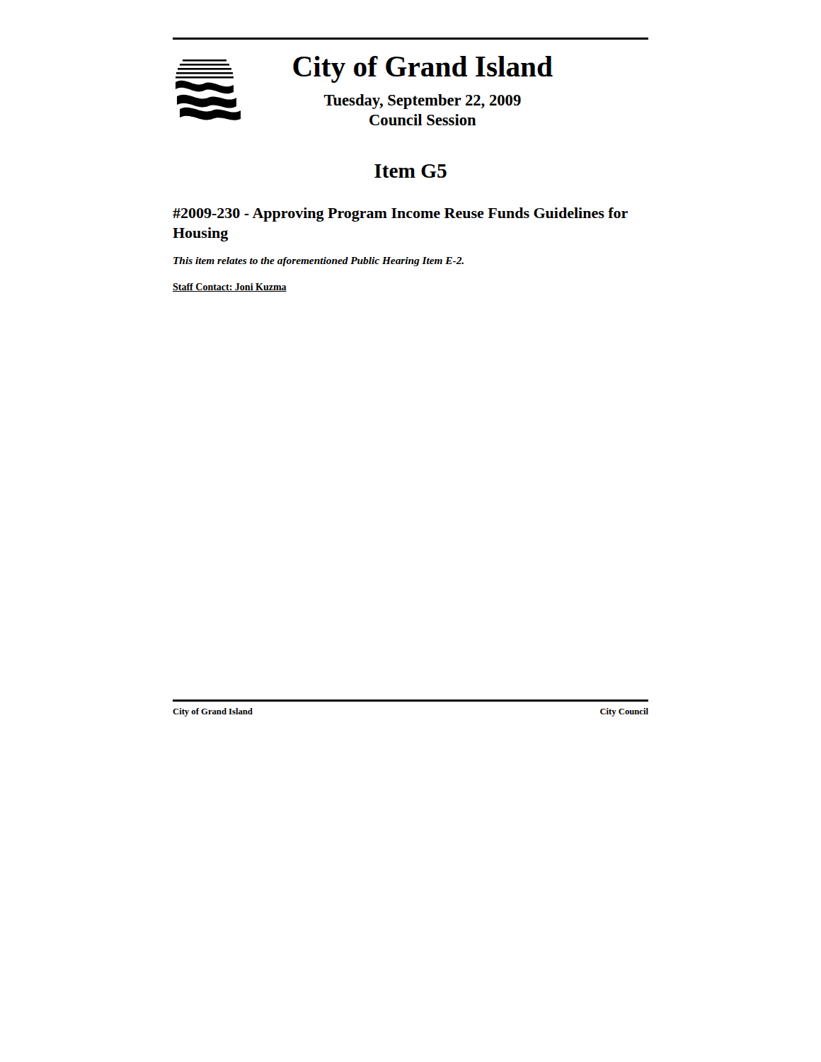City of Grand Island
Tuesday, September 22, 2009
Council Session
Item G5
#2009-230 - Approving Program Income Reuse Funds Guidelines for Housing
This item relates to the aforementioned Public Hearing Item E-2.
Staff Contact: Joni Kuzma
City of Grand Island City Council